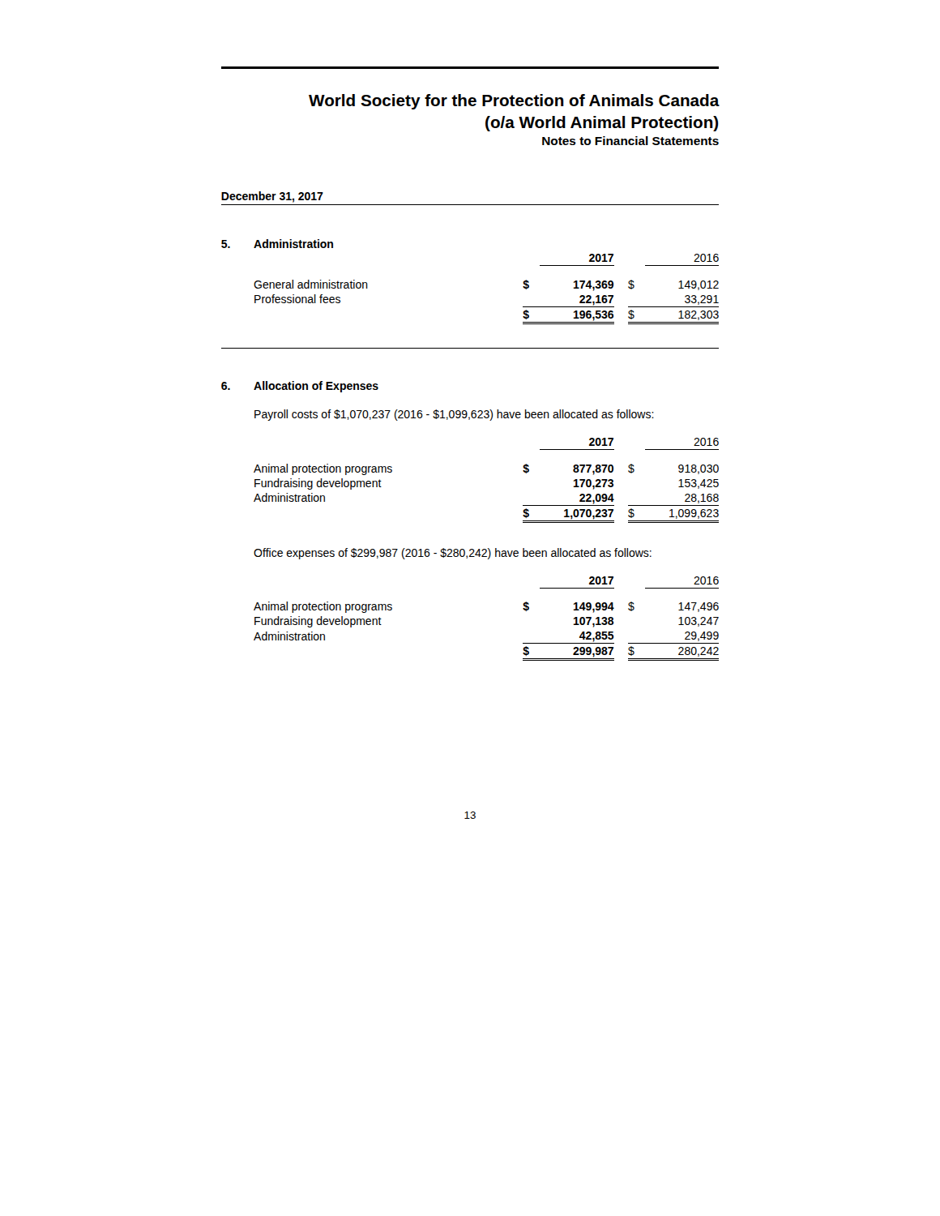World Society for the Protection of Animals Canada
(o/a World Animal Protection)
Notes to Financial Statements
December 31, 2017
5. Administration
| | | 2017 | | | 2016 |
| General administration | $ | 174,369 | | $ | 149,012 |
| Professional fees | | 22,167 | | | 33,291 |
| | $ | 196,536 | | $ | 182,303 |
6. Allocation of Expenses
Payroll costs of $1,070,237 (2016 - $1,099,623) have been allocated as follows:
| | | 2017 | | | 2016 |
| Animal protection programs | $ | 877,870 | | $ | 918,030 |
| Fundraising development | | 170,273 | | | 153,425 |
| Administration | | 22,094 | | | 28,168 |
| | $ | 1,070,237 | | $ | 1,099,623 |
Office expenses of $299,987 (2016 - $280,242) have been allocated as follows:
| | | 2017 | | | 2016 |
| Animal protection programs | $ | 149,994 | | $ | 147,496 |
| Fundraising development | | 107,138 | | | 103,247 |
| Administration | | 42,855 | | | 29,499 |
| | $ | 299,987 | | $ | 280,242 |
13